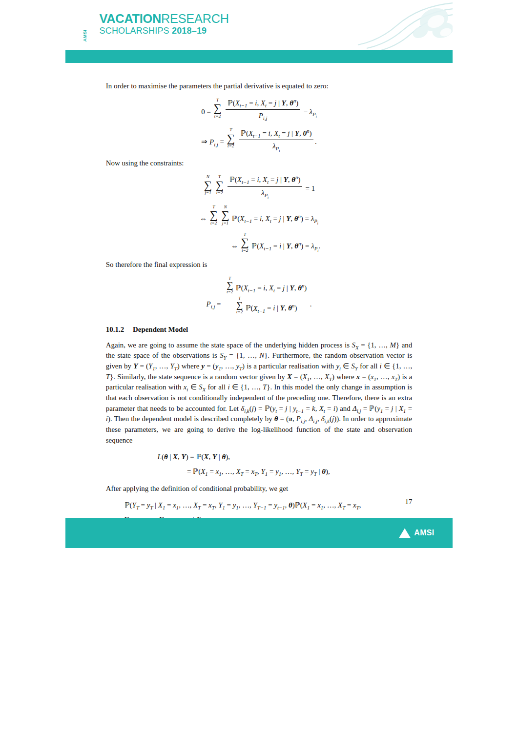AMSI
VACATIONRESEARCH
SCHOLARSHIPS 2018–19
In order to maximise the parameters the partial derivative is equated to zero:
0 = T∑t=2 ℙ(Xt−1 = i, Xt = j | Y, θn) Pi,j − λPi
⇒ Pi,j = T∑t=2 ℙ(Xt−1 = i, Xt = j | Y, θn) λPi .
Now using the constraints:
N∑j=1 T∑t=2 ℙ(Xt−1 = i, Xt = j | Y, θn) λPi = 1
⇔ T∑t=2 N∑j=1 ℙ(Xt−1 = i, Xt = j | Y, θn) = λPi
⇔ T∑t=2 ℙ(Xt−1 = i | Y, θn) = λPi.
So therefore the final expression is
Pi,j = T∑t=2 ℙ(Xt−1 = i, Xt = j | Y, θn) T∑t=2 ℙ(Xt−1 = i | Y, θn) .
10.1.2 Dependent Model
Again, we are going to assume the state space of the underlying hidden process is SX = {1, …, M} and the state space of the observations is SY = {1, …, N}. Furthermore, the random observation vector is given by Y = (Y1, …, YT) where y = (y1, …, yT) is a particular realisation with yi ∈ SY for all i ∈ {1, …, T}. Similarly, the state sequence is a random vector given by X = (X1, …, XT) where x = (x1, …, xT) is a particular realisation with xi ∈ SX for all i ∈ {1, …, T}. In this model the only change in assumption is that each observation is not conditionally independent of the preceding one. Therefore, there is an extra parameter that needs to be accounted for. Let δi,k(j) = ℙ(yt = j | yt−1 = k, Xt = i) and Δi,j = ℙ(y1 = j | X1 = i). Then the dependent model is described completely by θ = (π, Pi,j, Δi,j, δi,k(j)). In order to approximate these parameters, we are going to derive the log-likelihood function of the state and observation sequence
L(θ | X, Y) = ℙ(X, Y | θ),
= ℙ(X1 = x1, …, XT = xT, Y1 = y1, …, YT = yT | θ),
After applying the definition of conditional probability, we get
ℙ(YT = yT | X1 = x1, …, XT = xT, Y1 = y1, …, YT−1 = yt−1, θ)ℙ(X1 = x1, …, XT = xT,
Y1 = y1, …, YT−1 = yt−1 | θ).
17
AMSI